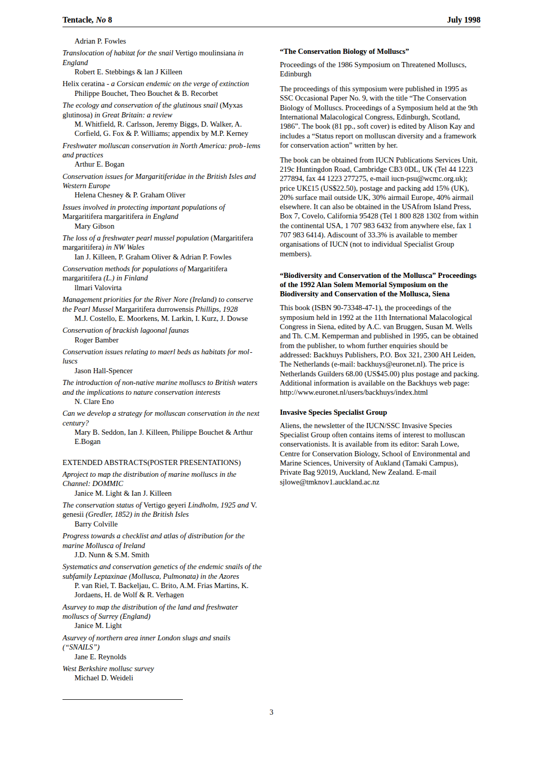Tentacle, No 8
July 1998
Adrian P. Fowles
Translocation of habitat for the snail Vertigo moulinsiana in England
Robert E. Stebbings & lan J Killeen
Helix ceratina - a Corsican endemic on the verge of extinction
Philippe Bouchet, Theo Bouchet & B. Recorbet
The ecology and conservation of the glutinous snail (Myxas glutinosa) in Great Britain: a review
M. Whitfield, R. Carlsson, Jeremy Biggs, D. Walker, A. Corfield, G. Fox & P. Williams; appendix by M.P. Kerney
Freshwater molluscan conservation in North America: prob - lems and practices
Arthur E. Bogan
Conservation issues for Margaritiferidae in the British Isles and Western Europe
Helena Chesney & P. Graham Oliver
Issues involved in protecting important populations of Margaritifera margaritifera in England
Mary Gibson
The loss of a freshwater pearl mussel population (Margaritifera margaritifera) in NW Wales
Ian J. Killeen, P. Graham Oliver & Adrian P. Fowles
Conservation methods for populations of Margaritifera margaritifera (L.) in Finland
llmari Valovirta
Management priorities for the River Nore (Ireland) to conserve the Pearl Mussel Margaritifera durrowensis Phillips, 1928
M.J. Costello, E. Moorkens, M. Larkin, I. Kurz, J. Dowse
Conservation of brackish lagoonal faunas
Roger Bamber
Conservation issues relating to maerl beds as habitats for mol - luscs
Jason Hall-Spencer
The introduction of non-native marine molluscs to British waters and the implications to nature conservation interests
N. Clare Eno
Can we develop a strategy for molluscan conservation in the next century?
Mary B. Seddon, Ian J. Killeen, Philippe Bouchet & Arthur E.Bogan
EXTENDED ABSTRACTS(POSTER PRESENTATIONS)
Aproject to map the distribution of marine molluscs in the Channel: DOMMIC
Janice M. Light & Ian J. Killeen
The conservation status of Vertigo geyeri Lindholm, 1925 and V. genesii (Gredler, 1852) in the British Isles
Barry Colville
Progress towards a checklist and atlas of distribution for the marine Mollusca of Ireland
J.D. Nunn & S.M. Smith
Systematics and conservation genetics of the endemic snails of the subfamily Leptaxinae (Mollusca, Pulmonata) in the Azores
P. van Riel, T. Backeljau, C. Brito, A.M. Frias Martins, K. Jordaens, H. de Wolf & R. Verhagen
Asurvey to map the distribution of the land and freshwater molluscs of Surrey (England)
Janice M. Light
Asurvey of northern area inner London slugs and snails (“SNAILS”)
Jane E. Reynolds
West Berkshire mollusc survey
Michael D. Weideli
“The Conservation Biology of Molluscs”
Proceedings of the 1986 Symposium on Threatened Molluscs, Edinburgh
The proceedings of this symposium were published in 1995 as SSC Occasional Paper No. 9, with the title “The Conservation Biology of Molluscs. Proceedings of a Symposium held at the 9th International Malacological Congress, Edinburgh, Scotland, 1986”. The book (81 pp., soft cover) is edited by Alison Kay and includes a “Status report on molluscan diversity and a framework for conservation action” written by her.
The book can be obtained from IUCN Publications Services Unit, 219c Huntingdon Road, Cambridge CB3 0DL, UK (Tel 44 1223 277894, fax 44 1223 277275, e-mail iucn-psu@wcmc.org.uk); price UK£15 (US$22.50), postage and packing add 15% (UK), 20% surface mail outside UK, 30% airmail Europe, 40% airmail elsewhere. It can also be obtained in the USAfrom Island Press, Box 7, Covelo, California 95428 (Tel 1 800 828 1302 from within the continental USA, 1 707 983 6432 from anywhere else, fax 1 707 983 6414). Adiscount of 33.3% is available to member organisations of IUCN (not to individual Specialist Group members).
“Biodiversity and Conservation of the Mollusca” Proceedings of the 1992 Alan Solem Memorial Symposium on the Biodiversity and Conservation of the Mollusca, Siena
This book (ISBN 90-73348-47-1), the proceedings of the symposium held in 1992 at the 11th International Malacological Congress in Siena, edited by A.C. van Bruggen, Susan M. Wells and Th. C.M. Kemperman and published in 1995, can be obtained from the publisher, to whom further enquiries should be addressed: Backhuys Publishers, P.O. Box 321, 2300 AH Leiden, The Netherlands (e-mail: backhuys@euronet.nl). The price is Netherlands Guilders 68.00 (US$45.00) plus postage and packing. Additional information is available on the Backhuys web page:
http://www.euronet.nl/users/backhuys/index.html
Invasive Species Specialist Group
Aliens, the newsletter of the IUCN/SSC Invasive Species Specialist Group often contains items of interest to molluscan conservationists. It is available from its editor: Sarah Lowe, Centre for Conservation Biology, School of Environmental and Marine Sciences, University of Aukland (Tamaki Campus), Private Bag 92019, Auckland, New Zealand. E-mail sjlowe@tmknov1.auckland.ac.nz
3